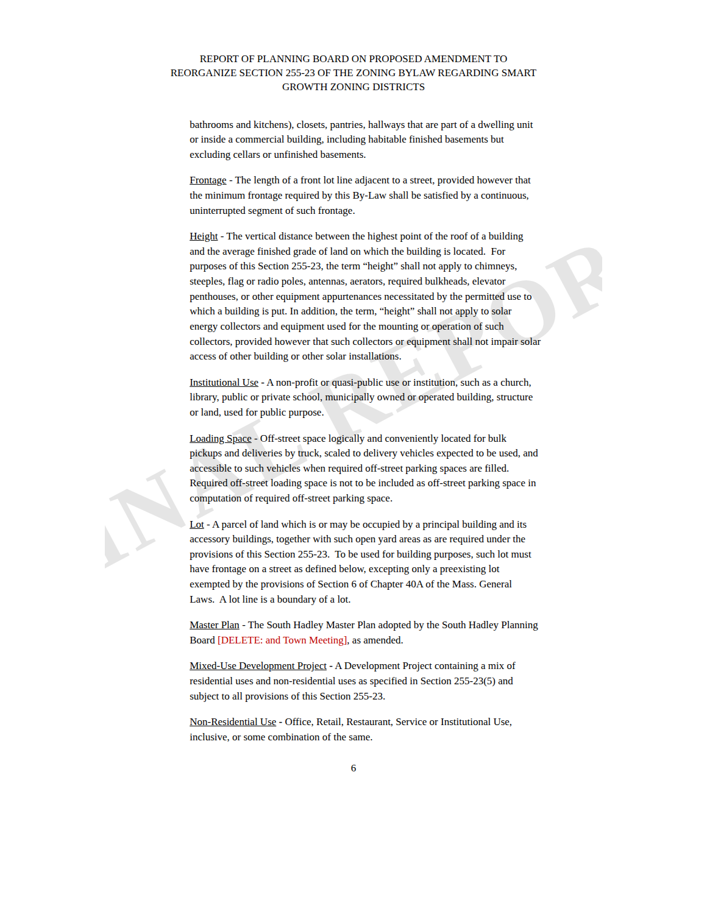FINAL REPORT
Report of Planning Board on Proposed Amendment to
Reorganize Section 255-23 of the Zoning Bylaw Regarding Smart
Growth Zoning Districts
bathrooms and kitchens), closets, pantries, hallways that are part of a dwelling unit or inside a commercial building, including habitable finished basements but excluding cellars or unfinished basements.
Frontage - The length of a front lot line adjacent to a street, provided however that the minimum frontage required by this By-Law shall be satisfied by a continuous, uninterrupted segment of such frontage.
Height - The vertical distance between the highest point of the roof of a building and the average finished grade of land on which the building is located. For purposes of this Section 255-23, the term “height” shall not apply to chimneys, steeples, flag or radio poles, antennas, aerators, required bulkheads, elevator penthouses, or other equipment appurtenances necessitated by the permitted use to which a building is put. In addition, the term, “height” shall not apply to solar energy collectors and equipment used for the mounting or operation of such collectors, provided however that such collectors or equipment shall not impair solar access of other building or other solar installations.
Institutional Use - A non-profit or quasi-public use or institution, such as a church, library, public or private school, municipally owned or operated building, structure or land, used for public purpose.
Loading Space - Off-street space logically and conveniently located for bulk pickups and deliveries by truck, scaled to delivery vehicles expected to be used, and accessible to such vehicles when required off-street parking spaces are filled. Required off-street loading space is not to be included as off-street parking space in computation of required off-street parking space.
Lot - A parcel of land which is or may be occupied by a principal building and its accessory buildings, together with such open yard areas as are required under the provisions of this Section 255-23. To be used for building purposes, such lot must have frontage on a street as defined below, excepting only a preexisting lot exempted by the provisions of Section 6 of Chapter 40A of the Mass. General Laws. A lot line is a boundary of a lot.
Master Plan - The South Hadley Master Plan adopted by the South Hadley Planning Board [DELETE: and Town Meeting], as amended.
Mixed-Use Development Project - A Development Project containing a mix of residential uses and non-residential uses as specified in Section 255-23(5) and subject to all provisions of this Section 255-23.
Non-Residential Use - Office, Retail, Restaurant, Service or Institutional Use, inclusive, or some combination of the same.
6